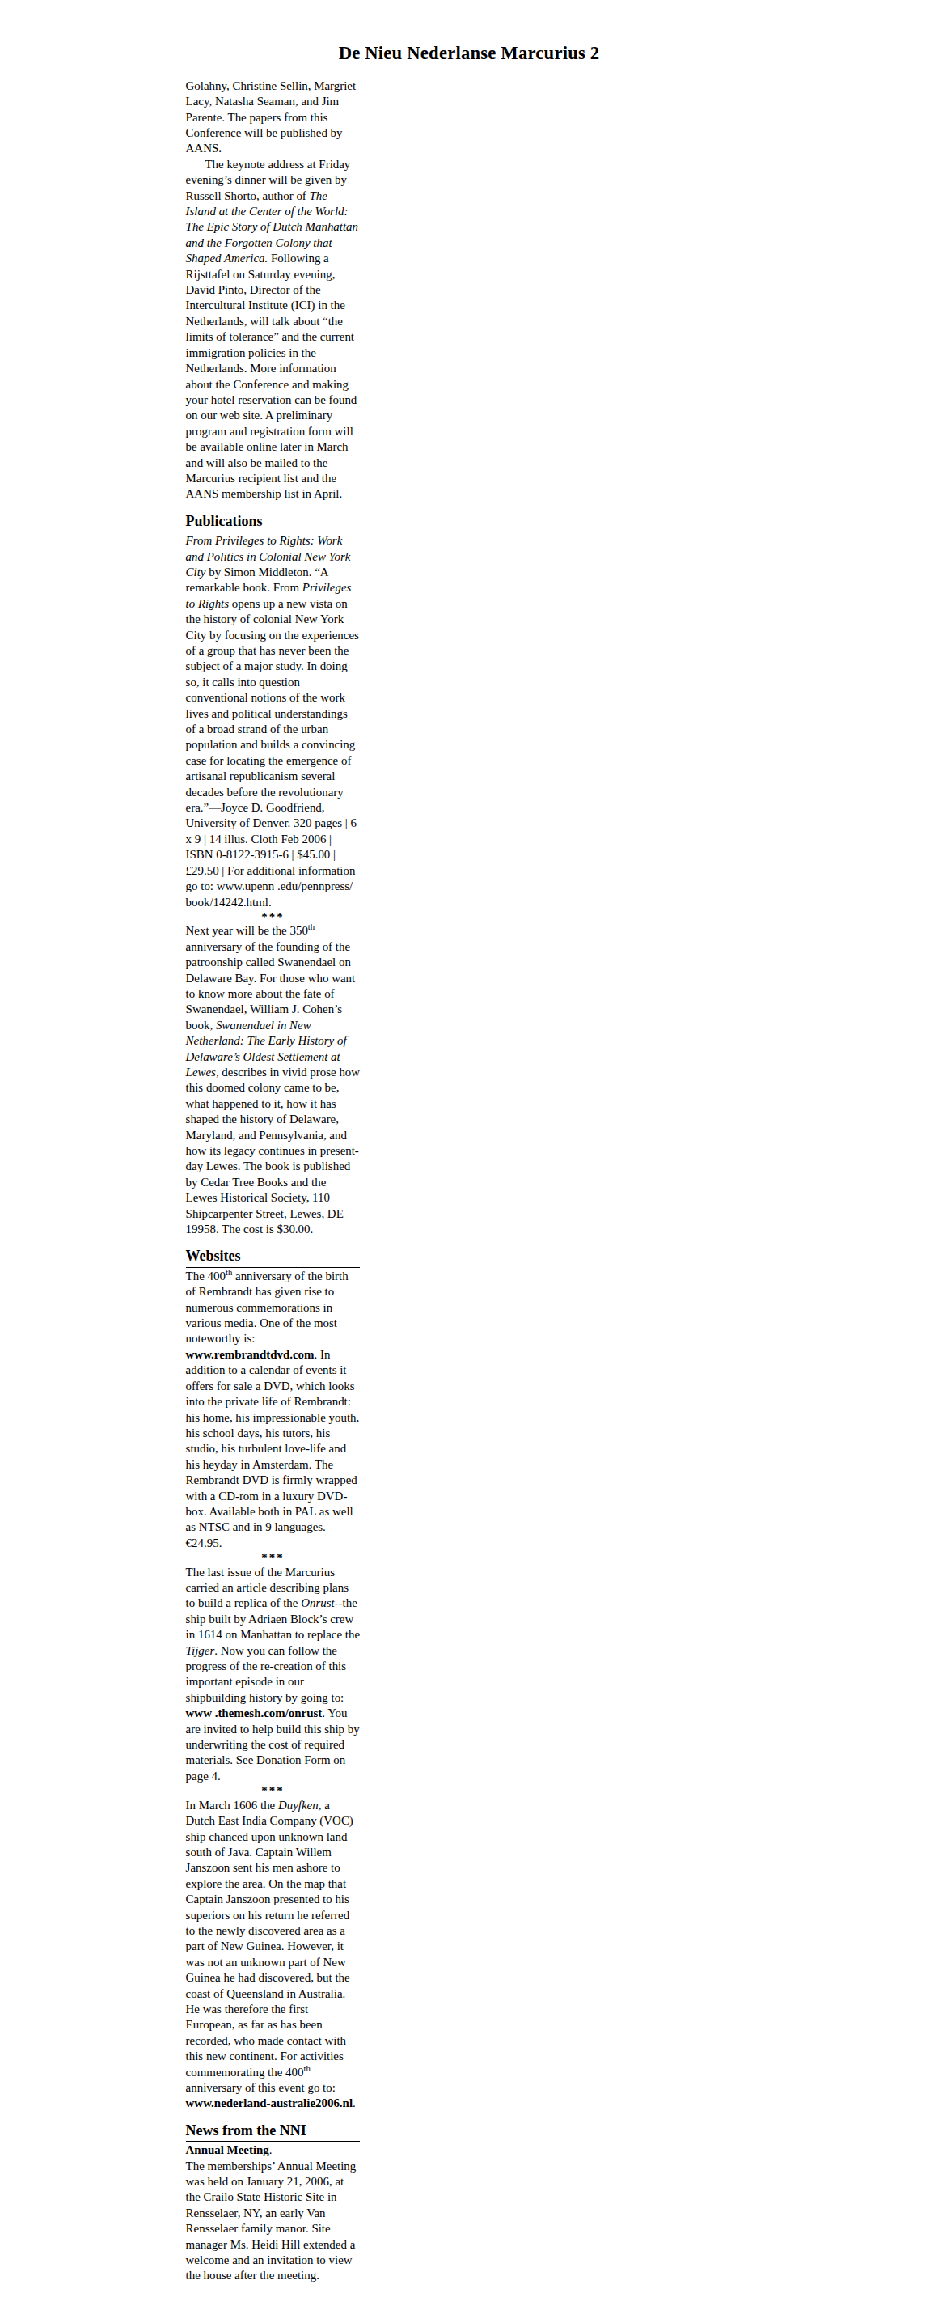De Nieu Nederlanse Marcurius 2
Golahny, Christine Sellin, Margriet Lacy, Natasha Seaman, and Jim Parente. The papers from this Conference will be published by AANS.
The keynote address at Friday evening’s dinner will be given by Russell Shorto, author of The Island at the Center of the World: The Epic Story of Dutch Manhattan and the Forgotten Colony that Shaped America. Following a Rijsttafel on Saturday evening, David Pinto, Director of the Intercultural Institute (ICI) in the Netherlands, will talk about “the limits of tolerance” and the current immigration policies in the Netherlands. More information about the Conference and making your hotel reservation can be found on our web site. A preliminary program and registration form will be available online later in March and will also be mailed to the Marcurius recipient list and the AANS membership list in April.
Publications
From Privileges to Rights: Work and Politics in Colonial New York City by Simon Middleton. “A remarkable book. From Privileges to Rights opens up a new vista on the history of colonial New York City by focusing on the experiences of a group that has never been the subject of a major study. In doing so, it calls into question conventional notions of the work lives and political understandings of a broad strand of the urban population and builds a convincing case for locating the emergence of artisanal republicanism several decades before the revolutionary era.”—Joyce D. Goodfriend, University of Denver. 320 pages | 6 x 9 | 14 illus. Cloth Feb 2006 | ISBN 0-8122-3915-6 | $45.00 | £29.50 | For additional information go to: www.upenn .edu/pennpress/ book/14242.html.
***
Next year will be the 350th anniversary of the founding of the patroonship called Swanendael on Delaware Bay. For those who want to know more about the fate of Swanendael, William J. Cohen’s book, Swanendael in New Netherland: The Early History of Delaware’s Oldest Settlement at Lewes, describes in vivid prose how this doomed colony came to be, what happened to it, how it has shaped the history of Delaware, Maryland, and Pennsylvania, and how its legacy continues in present-day Lewes. The book is published by Cedar Tree Books and the Lewes Historical Society, 110 Shipcarpenter Street, Lewes, DE 19958. The cost is $30.00.
Websites
The 400th anniversary of the birth of Rembrandt has given rise to numerous commemorations in various media. One of the most noteworthy is: www.rembrandtdvd.com. In addition to a calendar of events it offers for sale a DVD, which looks into the private life of Rembrandt: his home, his impressionable youth, his school days, his tutors, his studio, his turbulent love-life and his heyday in Amsterdam. The Rembrandt DVD is firmly wrapped with a CD-rom in a luxury DVD-box. Available both in PAL as well as NTSC and in 9 languages. €24.95.
***
The last issue of the Marcurius carried an article describing plans to build a replica of the Onrust--the ship built by Adriaen Block’s crew in 1614 on Manhattan to replace the Tijger. Now you can follow the progress of the re-creation of this important episode in our shipbuilding history by going to: www .themesh.com/onrust. You are invited to help build this ship by underwriting the cost of required materials. See Donation Form on page 4.
***
In March 1606 the Duyfken, a Dutch East India Company (VOC) ship chanced upon unknown land south of Java. Captain Willem Janszoon sent his men ashore to explore the area. On the map that Captain Janszoon presented to his superiors on his return he referred to the newly discovered area as a part of New Guinea. However, it was not an unknown part of New Guinea he had discovered, but the coast of Queensland in Australia. He was therefore the first European, as far as has been recorded, who made contact with this new continent. For activities commemorating the 400th anniversary of this event go to: www.nederland-australie2006.nl.
News from the NNI
Annual Meeting
.
The memberships’ Annual Meeting was held on January 21, 2006, at the Crailo State Historic Site in Rensselaer, NY, an early Van Rensselaer family manor. Site manager Ms. Heidi Hill extended a welcome and an invitation to view the house after the meeting.